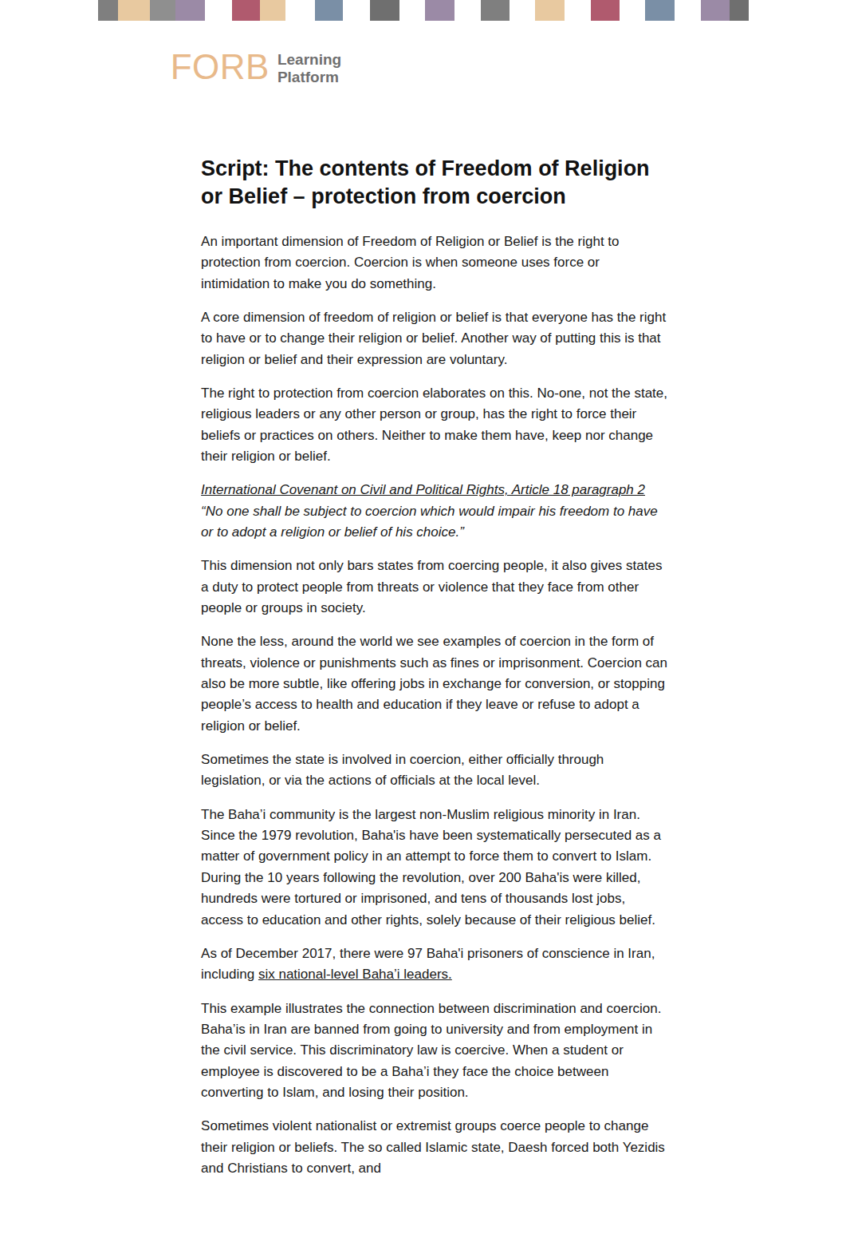FORB
Learning
Platform
Script: The contents of Freedom of Religion or Belief – protection from coercion
An important dimension of Freedom of Religion or Belief is the right to protection from coercion. Coercion is when someone uses force or intimidation to make you do something.
A core dimension of freedom of religion or belief is that everyone has the right to have or to change their religion or belief. Another way of putting this is that religion or belief and their expression are voluntary.
The right to protection from coercion elaborates on this. No-one, not the state, religious leaders or any other person or group, has the right to force their beliefs or practices on others. Neither to make them have, keep nor change their religion or belief.
International Covenant on Civil and Political Rights, Article 18 paragraph 2
“No one shall be subject to coercion which would impair his freedom to have or to adopt a religion or belief of his choice.”
This dimension not only bars states from coercing people, it also gives states a duty to protect people from threats or violence that they face from other people or groups in society.
None the less, around the world we see examples of coercion in the form of threats, violence or punishments such as fines or imprisonment. Coercion can also be more subtle, like offering jobs in exchange for conversion, or stopping people’s access to health and education if they leave or refuse to adopt a religion or belief.
Sometimes the state is involved in coercion, either officially through legislation, or via the actions of officials at the local level.
The Baha’i community is the largest non-Muslim religious minority in Iran. Since the 1979 revolution, Baha'is have been systematically persecuted as a matter of government policy in an attempt to force them to convert to Islam. During the 10 years following the revolution, over 200 Baha'is were killed, hundreds were tortured or imprisoned, and tens of thousands lost jobs, access to education and other rights, solely because of their religious belief.
As of December 2017, there were 97 Baha'i prisoners of conscience in Iran, including six national-level Baha’i leaders.
This example illustrates the connection between discrimination and coercion. Baha’is in Iran are banned from going to university and from employment in the civil service. This discriminatory law is coercive. When a student or employee is discovered to be a Baha’i they face the choice between converting to Islam, and losing their position.
Sometimes violent nationalist or extremist groups coerce people to change their religion or beliefs. The so called Islamic state, Daesh forced both Yezidis and Christians to convert, and